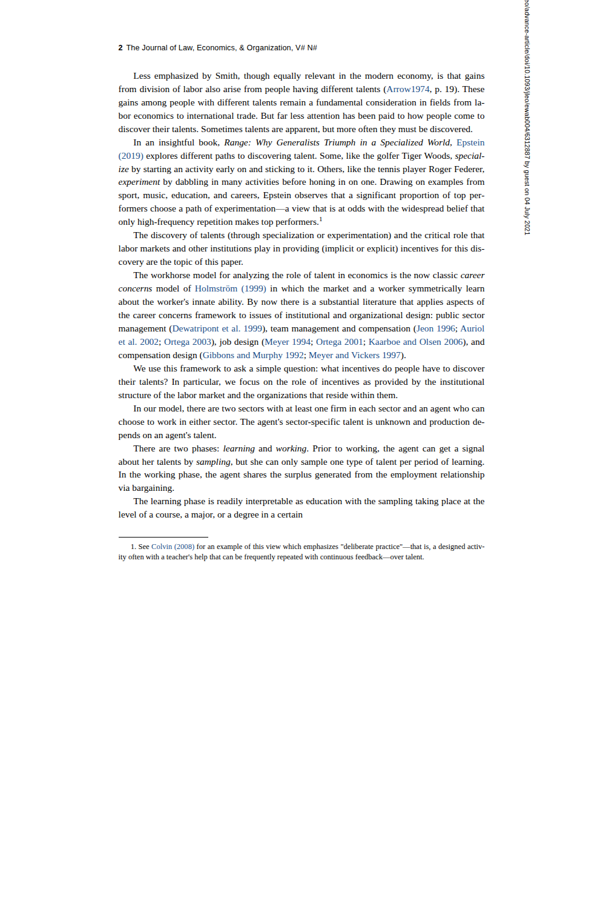2 The Journal of Law, Economics, & Organization, V# N#
Less emphasized by Smith, though equally relevant in the modern economy, is that gains from division of labor also arise from people having different talents (Arrow1974, p. 19). These gains among people with different talents remain a fundamental consideration in fields from labor economics to international trade. But far less attention has been paid to how people come to discover their talents. Sometimes talents are apparent, but more often they must be discovered.
In an insightful book, Range: Why Generalists Triumph in a Specialized World, Epstein (2019) explores different paths to discovering talent. Some, like the golfer Tiger Woods, specialize by starting an activity early on and sticking to it. Others, like the tennis player Roger Federer, experiment by dabbling in many activities before honing in on one. Drawing on examples from sport, music, education, and careers, Epstein observes that a significant proportion of top performers choose a path of experimentation—a view that is at odds with the widespread belief that only high-frequency repetition makes top performers.1
The discovery of talents (through specialization or experimentation) and the critical role that labor markets and other institutions play in providing (implicit or explicit) incentives for this discovery are the topic of this paper.
The workhorse model for analyzing the role of talent in economics is the now classic career concerns model of Holmström (1999) in which the market and a worker symmetrically learn about the worker's innate ability. By now there is a substantial literature that applies aspects of the career concerns framework to issues of institutional and organizational design: public sector management (Dewatripont et al. 1999), team management and compensation (Jeon 1996; Auriol et al. 2002; Ortega 2003), job design (Meyer 1994; Ortega 2001; Kaarboe and Olsen 2006), and compensation design (Gibbons and Murphy 1992; Meyer and Vickers 1997).
We use this framework to ask a simple question: what incentives do people have to discover their talents? In particular, we focus on the role of incentives as provided by the institutional structure of the labor market and the organizations that reside within them.
In our model, there are two sectors with at least one firm in each sector and an agent who can choose to work in either sector. The agent's sector-specific talent is unknown and production depends on an agent's talent.
There are two phases: learning and working. Prior to working, the agent can get a signal about her talents by sampling, but she can only sample one type of talent per period of learning. In the working phase, the agent shares the surplus generated from the employment relationship via bargaining.
The learning phase is readily interpretable as education with the sampling taking place at the level of a course, a major, or a degree in a certain
1. See Colvin (2008) for an example of this view which emphasizes "deliberate practice"—that is, a designed activity often with a teacher's help that can be frequently repeated with continuous feedback—over talent.
Downloaded from https://academic.oup.com/jleo/advance-article/doi/10.1093/jleo/ewab004/6312887 by guest on 04 July 2021